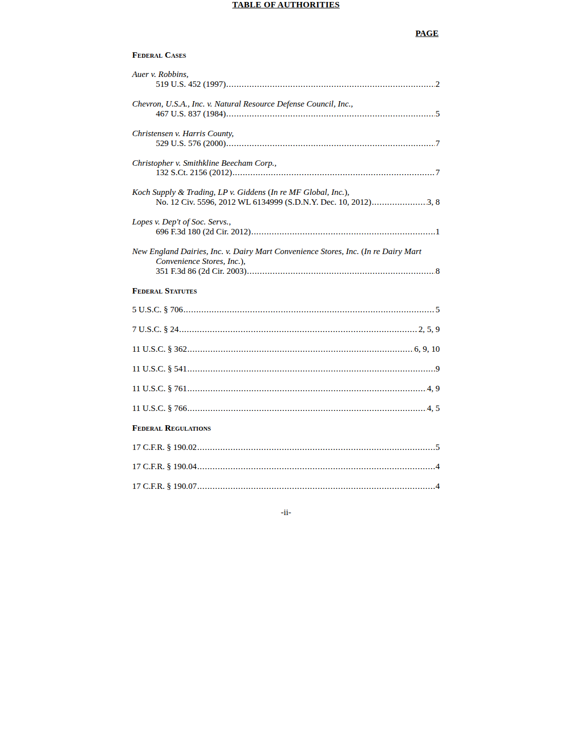TABLE OF AUTHORITIES
PAGE
Federal Cases
Auer v. Robbins,
519 U.S. 452 (1997) .................................................................................................................. 2
Chevron, U.S.A., Inc. v. Natural Resource Defense Council, Inc.,
467 U.S. 837 (1984) .................................................................................................................. 5
Christensen v. Harris County,
529 U.S. 576 (2000) .................................................................................................................. 7
Christopher v. Smithkline Beecham Corp.,
132 S.Ct. 2156 (2012) .............................................................................................................. 7
Koch Supply & Trading, LP v. Giddens (In re MF Global, Inc.),
No. 12 Civ. 5596, 2012 WL 6134999 (S.D.N.Y. Dec. 10, 2012) .......................................... 3, 8
Lopes v. Dep't of Soc. Servs.,
696 F.3d 180 (2d Cir. 2012) .................................................................................................... 1
New England Dairies, Inc. v. Dairy Mart Convenience Stores, Inc. (In re Dairy Mart
Convenience Stores, Inc.),
351 F.3d 86 (2d Cir. 2003) ...................................................................................................... 8
Federal Statutes
5 U.S.C. § 706 ............................................................................................................................. 5
7 U.S.C. § 24 ....................................................................................................................... 2, 5, 9
11 U.S.C. § 362 ................................................................................................................. 6, 9, 10
11 U.S.C. § 541 ........................................................................................................................... 9
11 U.S.C. § 761 ........................................................................................................................ 4, 9
11 U.S.C. § 766 ........................................................................................................................ 4, 5
Federal Regulations
17 C.F.R. § 190.02 ....................................................................................................................... 5
17 C.F.R. § 190.04 ....................................................................................................................... 4
17 C.F.R. § 190.07 ....................................................................................................................... 4
-ii-